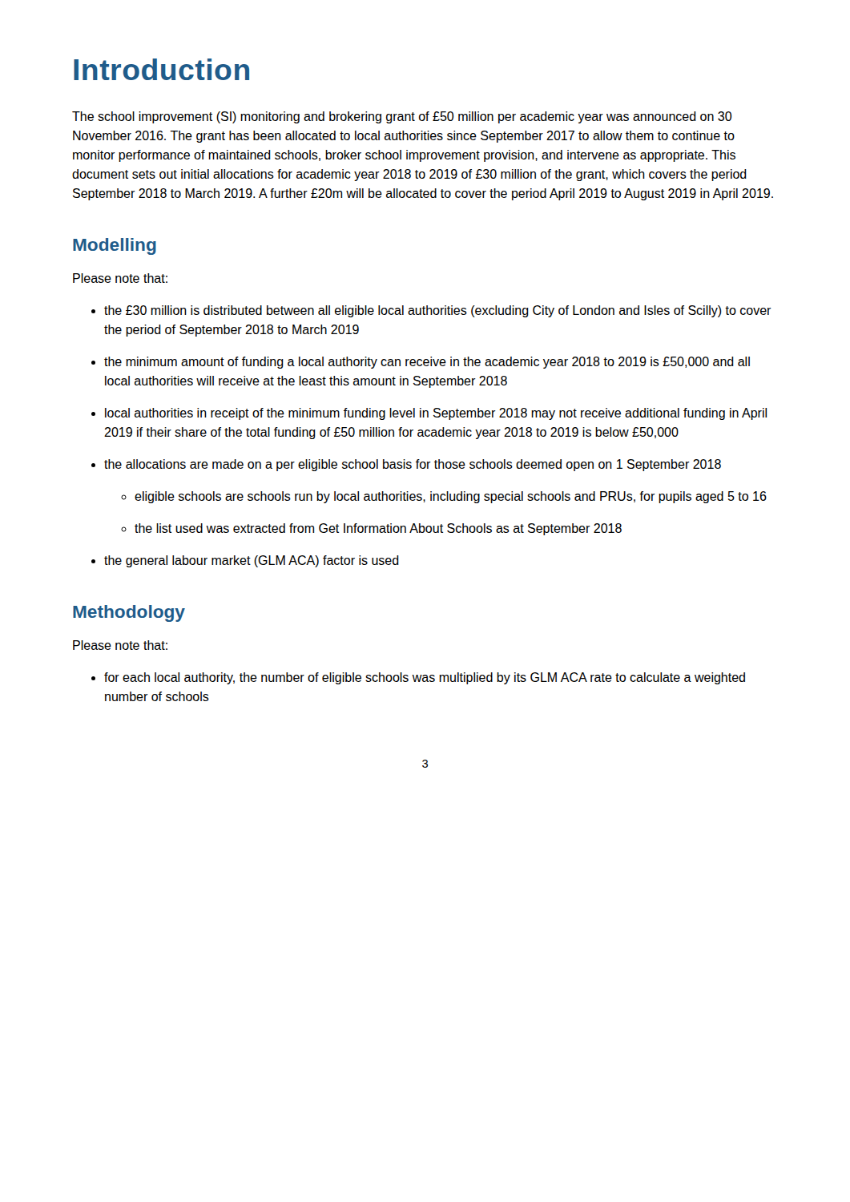Introduction
The school improvement (SI) monitoring and brokering grant of £50 million per academic year was announced on 30 November 2016. The grant has been allocated to local authorities since September 2017 to allow them to continue to monitor performance of maintained schools, broker school improvement provision, and intervene as appropriate. This document sets out initial allocations for academic year 2018 to 2019 of £30 million of the grant, which covers the period September 2018 to March 2019. A further £20m will be allocated to cover the period April 2019 to August 2019 in April 2019.
Modelling
Please note that:
the £30 million is distributed between all eligible local authorities (excluding City of London and Isles of Scilly) to cover the period of September 2018 to March 2019
the minimum amount of funding a local authority can receive in the academic year 2018 to 2019 is £50,000 and all local authorities will receive at the least this amount in September 2018
local authorities in receipt of the minimum funding level in September 2018 may not receive additional funding in April 2019 if their share of the total funding of £50 million for academic year 2018 to 2019 is below £50,000
the allocations are made on a per eligible school basis for those schools deemed open on 1 September 2018
eligible schools are schools run by local authorities, including special schools and PRUs, for pupils aged 5 to 16
the list used was extracted from Get Information About Schools as at September 2018
the general labour market (GLM ACA) factor is used
Methodology
Please note that:
for each local authority, the number of eligible schools was multiplied by its GLM ACA rate to calculate a weighted number of schools
3